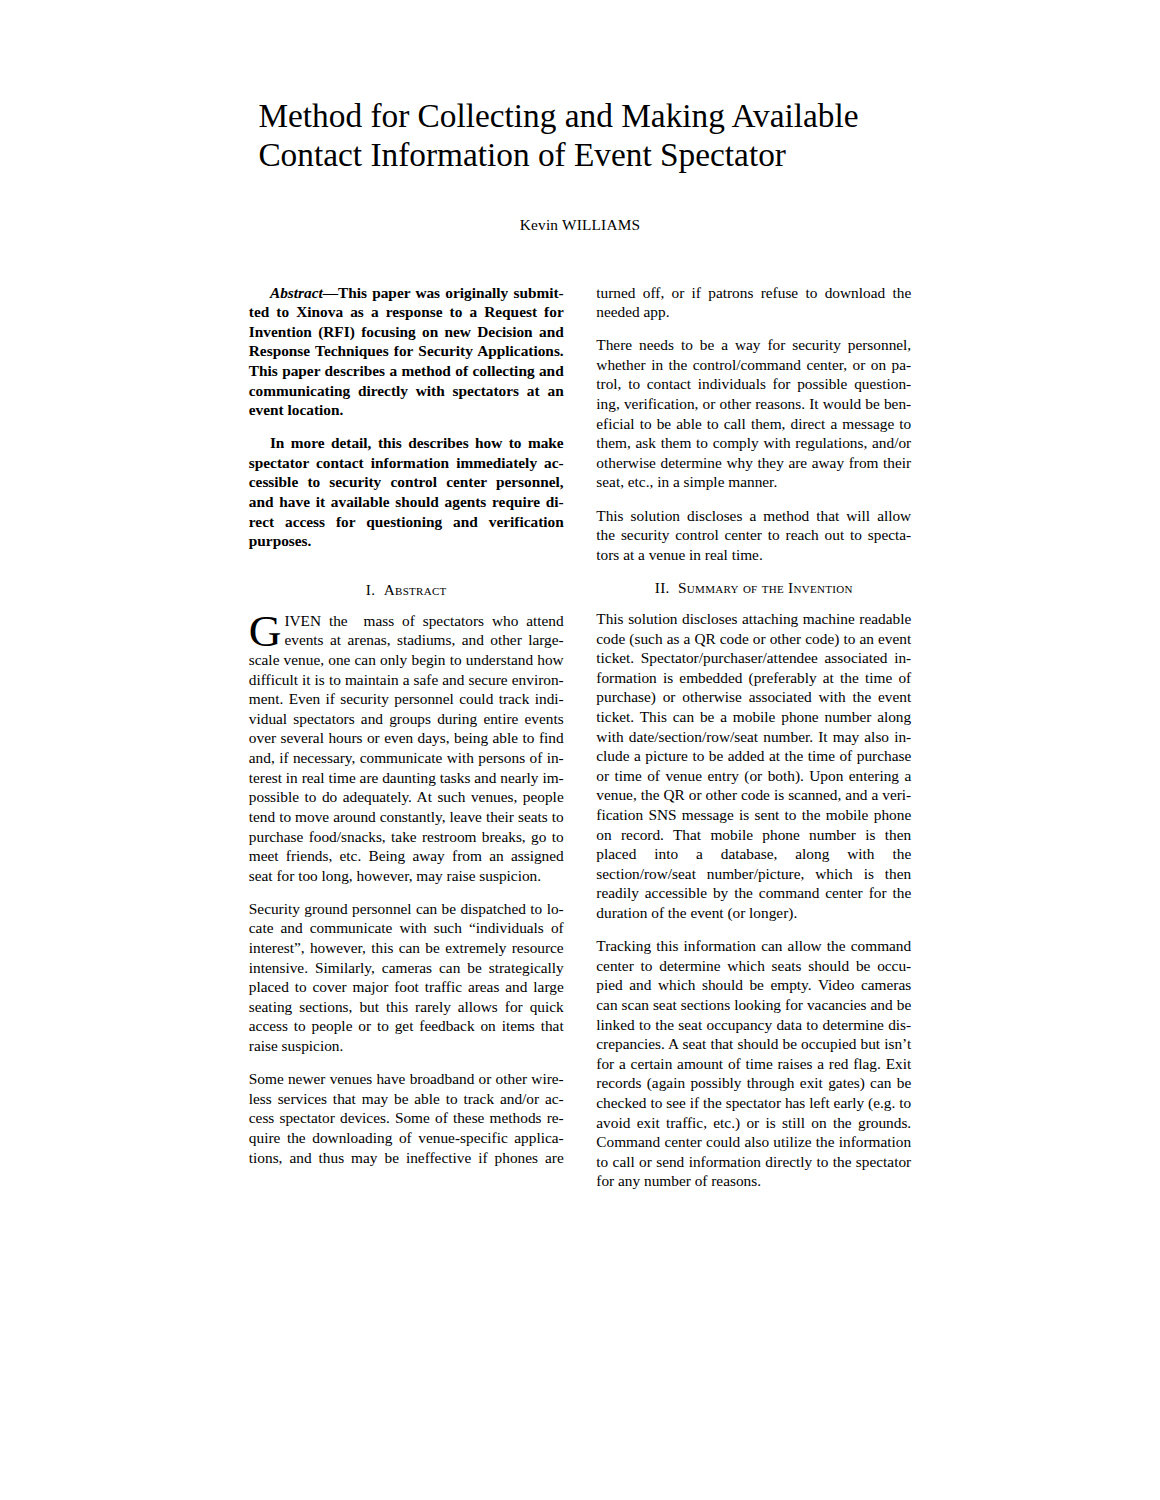Method for Collecting and Making Available Contact Information of Event Spectator
Kevin WILLIAMS
Abstract—This paper was originally submitted to Xinova as a response to a Request for Invention (RFI) focusing on new Decision and Response Techniques for Security Applications. This paper describes a method of collecting and communicating directly with spectators at an event location.
In more detail, this describes how to make spectator contact information immediately accessible to security control center personnel, and have it available should agents require direct access for questioning and verification purposes.
I. Abstract
GIVEN the mass of spectators who attend events at arenas, stadiums, and other large-scale venue, one can only begin to understand how difficult it is to maintain a safe and secure environment. Even if security personnel could track individual spectators and groups during entire events over several hours or even days, being able to find and, if necessary, communicate with persons of interest in real time are daunting tasks and nearly impossible to do adequately. At such venues, people tend to move around constantly, leave their seats to purchase food/snacks, take restroom breaks, go to meet friends, etc. Being away from an assigned seat for too long, however, may raise suspicion.
Security ground personnel can be dispatched to locate and communicate with such “individuals of interest”, however, this can be extremely resource intensive. Similarly, cameras can be strategically placed to cover major foot traffic areas and large seating sections, but this rarely allows for quick access to people or to get feedback on items that raise suspicion.
Some newer venues have broadband or other wireless services that may be able to track and/or access spectator devices. Some of these methods require the downloading of venue-specific applications, and thus may be ineffective if phones are turned off, or if patrons refuse to download the needed app.
There needs to be a way for security personnel, whether in the control/command center, or on patrol, to contact individuals for possible questioning, verification, or other reasons. It would be beneficial to be able to call them, direct a message to them, ask them to comply with regulations, and/or otherwise determine why they are away from their seat, etc., in a simple manner.
This solution discloses a method that will allow the security control center to reach out to spectators at a venue in real time.
II. Summary of the Invention
This solution discloses attaching machine readable code (such as a QR code or other code) to an event ticket. Spectator/purchaser/attendee associated information is embedded (preferably at the time of purchase) or otherwise associated with the event ticket. This can be a mobile phone number along with date/section/row/seat number. It may also include a picture to be added at the time of purchase or time of venue entry (or both). Upon entering a venue, the QR or other code is scanned, and a verification SNS message is sent to the mobile phone on record. That mobile phone number is then placed into a database, along with the section/row/seat number/picture, which is then readily accessible by the command center for the duration of the event (or longer).
Tracking this information can allow the command center to determine which seats should be occupied and which should be empty. Video cameras can scan seat sections looking for vacancies and be linked to the seat occupancy data to determine discrepancies. A seat that should be occupied but isn’t for a certain amount of time raises a red flag. Exit records (again possibly through exit gates) can be checked to see if the spectator has left early (e.g. to avoid exit traffic, etc.) or is still on the grounds. Command center could also utilize the information to call or send information directly to the spectator for any number of reasons.